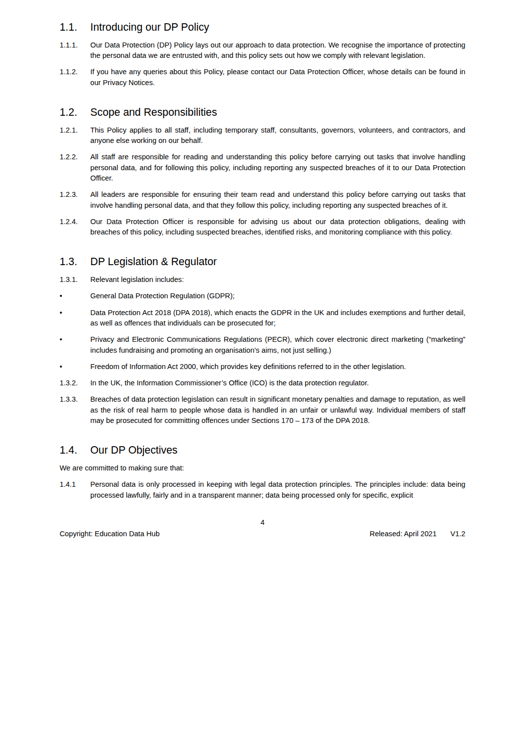1.1. Introducing our DP Policy
1.1.1.
Our Data Protection (DP) Policy lays out our approach to data protection. We recognise the importance of protecting the personal data we are entrusted with, and this policy sets out how we comply with relevant legislation.
1.1.2.
If you have any queries about this Policy, please contact our Data Protection Officer, whose details can be found in our Privacy Notices.
1.2. Scope and Responsibilities
1.2.1.
This Policy applies to all staff, including temporary staff, consultants, governors, volunteers, and contractors, and anyone else working on our behalf.
1.2.2.
All staff are responsible for reading and understanding this policy before carrying out tasks that involve handling personal data, and for following this policy, including reporting any suspected breaches of it to our Data Protection Officer.
1.2.3.
All leaders are responsible for ensuring their team read and understand this policy before carrying out tasks that involve handling personal data, and that they follow this policy, including reporting any suspected breaches of it.
1.2.4.
Our Data Protection Officer is responsible for advising us about our data protection obligations, dealing with breaches of this policy, including suspected breaches, identified risks, and monitoring compliance with this policy.
1.3. DP Legislation & Regulator
1.3.1.
Relevant legislation includes:
•
General Data Protection Regulation (GDPR);
•
Data Protection Act 2018 (DPA 2018), which enacts the GDPR in the UK and includes exemptions and further detail, as well as offences that individuals can be prosecuted for;
•
Privacy and Electronic Communications Regulations (PECR), which cover electronic direct marketing (“marketing” includes fundraising and promoting an organisation’s aims, not just selling.)
•
Freedom of Information Act 2000, which provides key definitions referred to in the other legislation.
1.3.2.
In the UK, the Information Commissioner’s Office (ICO) is the data protection regulator.
1.3.3.
Breaches of data protection legislation can result in significant monetary penalties and damage to reputation, as well as the risk of real harm to people whose data is handled in an unfair or unlawful way. Individual members of staff may be prosecuted for committing offences under Sections 170 – 173 of the DPA 2018.
1.4. Our DP Objectives
We are committed to making sure that:
1.4.1
Personal data is only processed in keeping with legal data protection principles. The principles include: data being processed lawfully, fairly and in a transparent manner; data being processed only for specific, explicit
4
Copyright: Education Data Hub
Released: April 2021 V1.2